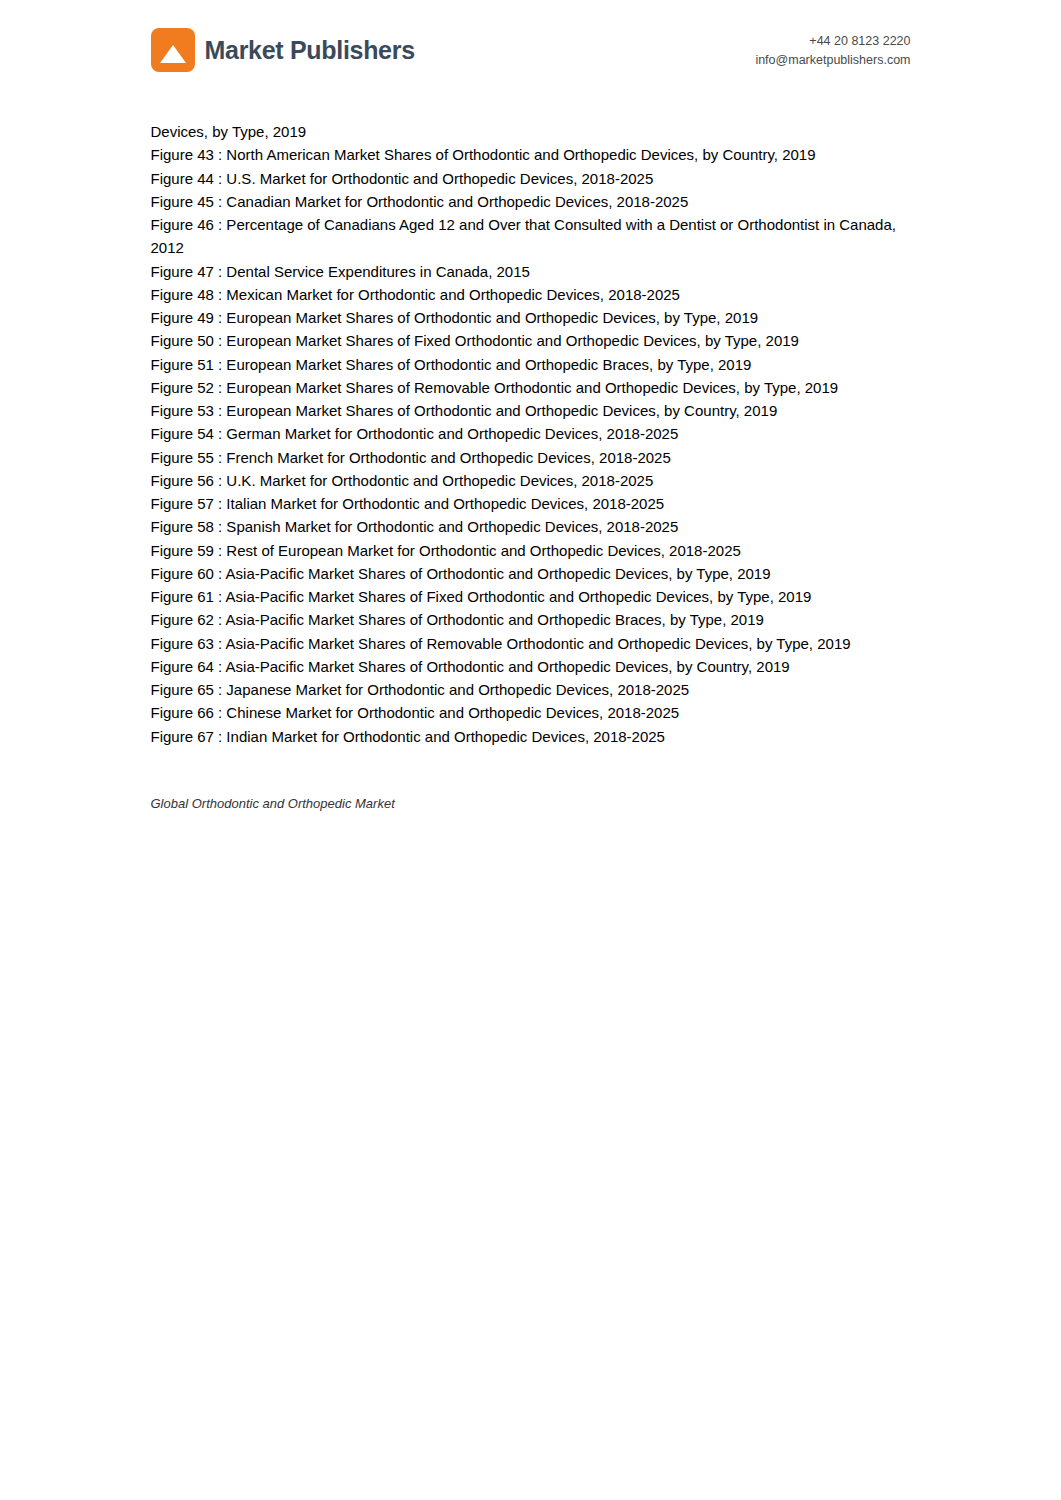Market Publishers
+44 20 8123 2220
info@marketpublishers.com
Devices, by Type, 2019
Figure 43 : North American Market Shares of Orthodontic and Orthopedic Devices, by Country, 2019
Figure 44 : U.S. Market for Orthodontic and Orthopedic Devices, 2018-2025
Figure 45 : Canadian Market for Orthodontic and Orthopedic Devices, 2018-2025
Figure 46 : Percentage of Canadians Aged 12 and Over that Consulted with a Dentist or Orthodontist in Canada, 2012
Figure 47 : Dental Service Expenditures in Canada, 2015
Figure 48 : Mexican Market for Orthodontic and Orthopedic Devices, 2018-2025
Figure 49 : European Market Shares of Orthodontic and Orthopedic Devices, by Type, 2019
Figure 50 : European Market Shares of Fixed Orthodontic and Orthopedic Devices, by Type, 2019
Figure 51 : European Market Shares of Orthodontic and Orthopedic Braces, by Type, 2019
Figure 52 : European Market Shares of Removable Orthodontic and Orthopedic Devices, by Type, 2019
Figure 53 : European Market Shares of Orthodontic and Orthopedic Devices, by Country, 2019
Figure 54 : German Market for Orthodontic and Orthopedic Devices, 2018-2025
Figure 55 : French Market for Orthodontic and Orthopedic Devices, 2018-2025
Figure 56 : U.K. Market for Orthodontic and Orthopedic Devices, 2018-2025
Figure 57 : Italian Market for Orthodontic and Orthopedic Devices, 2018-2025
Figure 58 : Spanish Market for Orthodontic and Orthopedic Devices, 2018-2025
Figure 59 : Rest of European Market for Orthodontic and Orthopedic Devices, 2018-2025
Figure 60 : Asia-Pacific Market Shares of Orthodontic and Orthopedic Devices, by Type, 2019
Figure 61 : Asia-Pacific Market Shares of Fixed Orthodontic and Orthopedic Devices, by Type, 2019
Figure 62 : Asia-Pacific Market Shares of Orthodontic and Orthopedic Braces, by Type, 2019
Figure 63 : Asia-Pacific Market Shares of Removable Orthodontic and Orthopedic Devices, by Type, 2019
Figure 64 : Asia-Pacific Market Shares of Orthodontic and Orthopedic Devices, by Country, 2019
Figure 65 : Japanese Market for Orthodontic and Orthopedic Devices, 2018-2025
Figure 66 : Chinese Market for Orthodontic and Orthopedic Devices, 2018-2025
Figure 67 : Indian Market for Orthodontic and Orthopedic Devices, 2018-2025
Global Orthodontic and Orthopedic Market